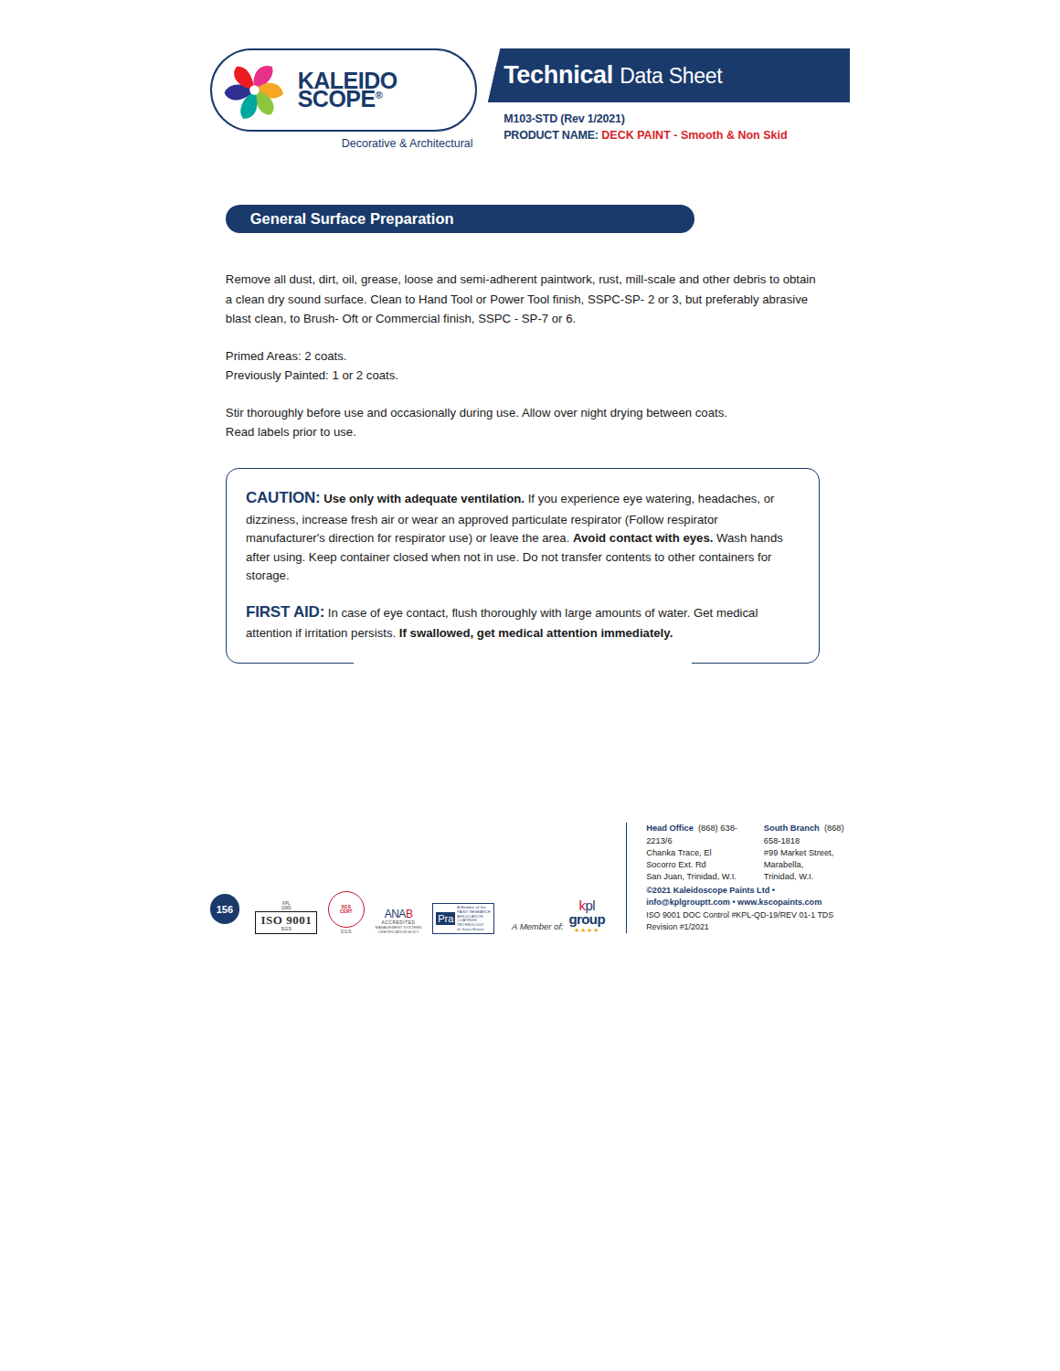KALEIDO
SCOPE®
Decorative & Architectural
Technical Data Sheet
M103-STD (Rev 1/2021)
PRODUCT NAME: DECK PAINT - Smooth & Non Skid
General Surface Preparation
Remove all dust, dirt, oil, grease, loose and semi-adherent paintwork, rust, mill-scale and other debris to obtain a clean dry sound surface. Clean to Hand Tool or Power Tool finish, SSPC-SP- 2 or 3, but preferably abrasive blast clean, to Brush- Oft or Commercial finish, SSPC - SP-7 or 6.
Primed Areas: 2 coats.
Previously Painted: 1 or 2 coats.
Stir thoroughly before use and occasionally during use. Allow over night drying between coats.
Read labels prior to use.
CAUTION: Use only with adequate ventilation. If you experience eye watering, headaches, or dizziness, increase fresh air or wear an approved particulate respirator (Follow respirator manufacturer's direction for respirator use) or leave the area. Avoid contact with eyes. Wash hands after using. Keep container closed when not in use. Do not transfer contents to other containers for storage.
FIRST AID: In case of eye contact, flush thoroughly with large amounts of water. Get medical attention if irritation persists. If swallowed, get medical attention immediately.
156
KPL
QMS
ISO 9001
SGS
SGS
CERT
SGS
ANAB
ACCREDITED
MANAGEMENT SYSTEMS
CERTIFICATION BODY
Pra
A Member of the
PAINT RESEARCH
ASSOCIATION
COATINGS
TECHNOLOGY
of Great Britain
A Member of:
kpl group
★★★★
Head Office (868) 638-2213/6
Chanka Trace, El Socorro Ext. Rd
San Juan, Trinidad, W.I.
South Branch (868) 658-1818
#99 Market Street, Marabella,
Trinidad, W.I.
©2021 Kaleidoscope Paints Ltd • info@kplgrouptt.com • www.kscopaints.com
ISO 9001 DOC Control #KPL-QD-19/REV 01-1 TDS Revision #1/2021